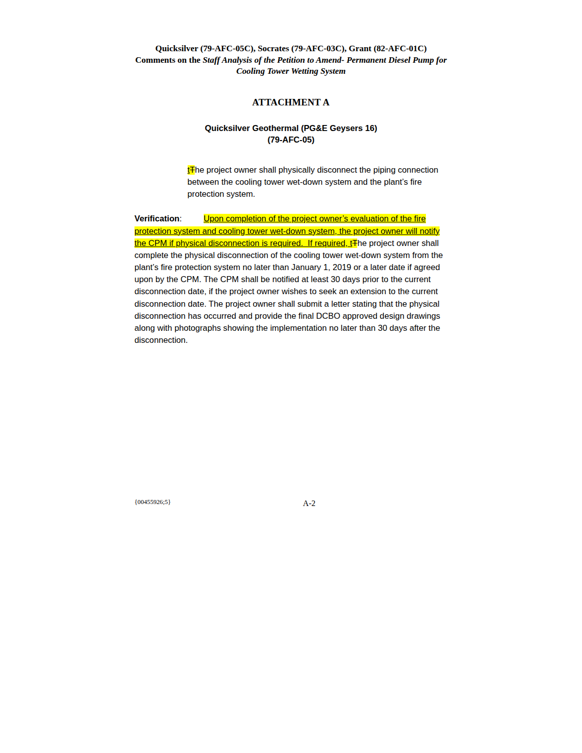Quicksilver (79-AFC-05C), Socrates (79-AFC-03C), Grant (82-AFC-01C)
Comments on the Staff Analysis of the Petition to Amend- Permanent Diesel Pump for Cooling Tower Wetting System
ATTACHMENT A
Quicksilver Geothermal (PG&E Geysers 16)
(79-AFC-05)
tThe project owner shall physically disconnect the piping connection between the cooling tower wet-down system and the plant’s fire protection system.
Verification: Upon completion of the project owner’s evaluation of the fire protection system and cooling tower wet-down system, the project owner will notify the CPM if physical disconnection is required. If required, t The project owner shall complete the physical disconnection of the cooling tower wet-down system from the plant’s fire protection system no later than January 1, 2019 or a later date if agreed upon by the CPM. The CPM shall be notified at least 30 days prior to the current disconnection date, if the project owner wishes to seek an extension to the current disconnection date. The project owner shall submit a letter stating that the physical disconnection has occurred and provide the final DCBO approved design drawings along with photographs showing the implementation no later than 30 days after the disconnection.
{00455926;5}
A-2